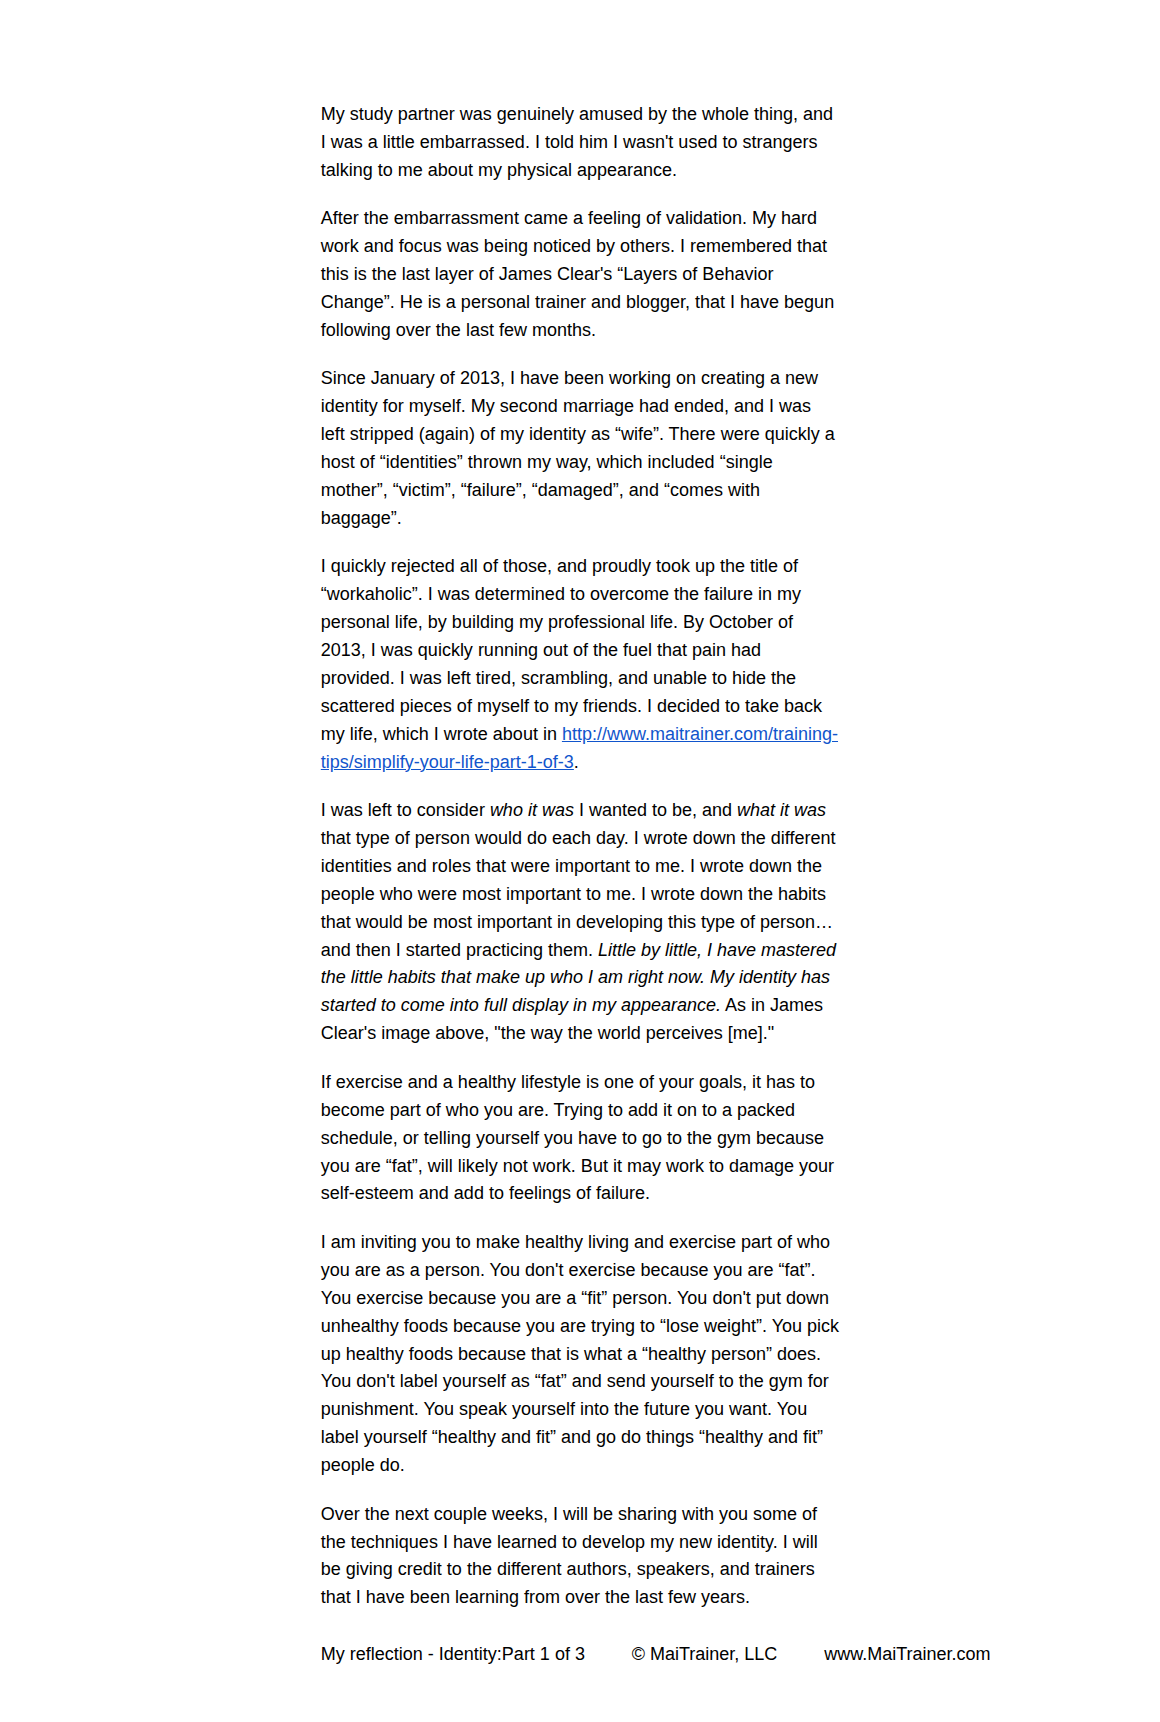My study partner was genuinely amused by the whole thing, and I was a little embarrassed. I told him I wasn't used to strangers talking to me about my physical appearance.
After the embarrassment came a feeling of validation. My hard work and focus was being noticed by others. I remembered that this is the last layer of James Clear's “Layers of Behavior Change”. He is a personal trainer and blogger, that I have begun following over the last few months.
Since January of 2013, I have been working on creating a new identity for myself. My second marriage had ended, and I was left stripped (again) of my identity as “wife”. There were quickly a host of “identities” thrown my way, which included “single mother”, “victim”, “failure”, “damaged”, and “comes with baggage”.
I quickly rejected all of those, and proudly took up the title of “workaholic”. I was determined to overcome the failure in my personal life, by building my professional life. By October of 2013, I was quickly running out of the fuel that pain had provided. I was left tired, scrambling, and unable to hide the scattered pieces of myself to my friends. I decided to take back my life, which I wrote about in http://www.maitrainer.com/training-tips/simplify-your-life-part-1-of-3.
I was left to consider who it was I wanted to be, and what it was that type of person would do each day. I wrote down the different identities and roles that were important to me. I wrote down the people who were most important to me. I wrote down the habits that would be most important in developing this type of person… and then I started practicing them. Little by little, I have mastered the little habits that make up who I am right now. My identity has started to come into full display in my appearance. As in James Clear's image above, "the way the world perceives [me]."
If exercise and a healthy lifestyle is one of your goals, it has to become part of who you are. Trying to add it on to a packed schedule, or telling yourself you have to go to the gym because you are “fat”, will likely not work. But it may work to damage your self-esteem and add to feelings of failure.
I am inviting you to make healthy living and exercise part of who you are as a person. You don't exercise because you are “fat”. You exercise because you are a “fit” person. You don't put down unhealthy foods because you are trying to “lose weight”. You pick up healthy foods because that is what a “healthy person” does. You don't label yourself as “fat” and send yourself to the gym for punishment. You speak yourself into the future you want. You label yourself “healthy and fit” and go do things “healthy and fit” people do.
Over the next couple weeks, I will be sharing with you some of the techniques I have learned to develop my new identity. I will be giving credit to the different authors, speakers, and trainers that I have been learning from over the last few years.
My reflection - Identity:Part 1 of 3 © MaiTrainer, LLC www.MaiTrainer.com